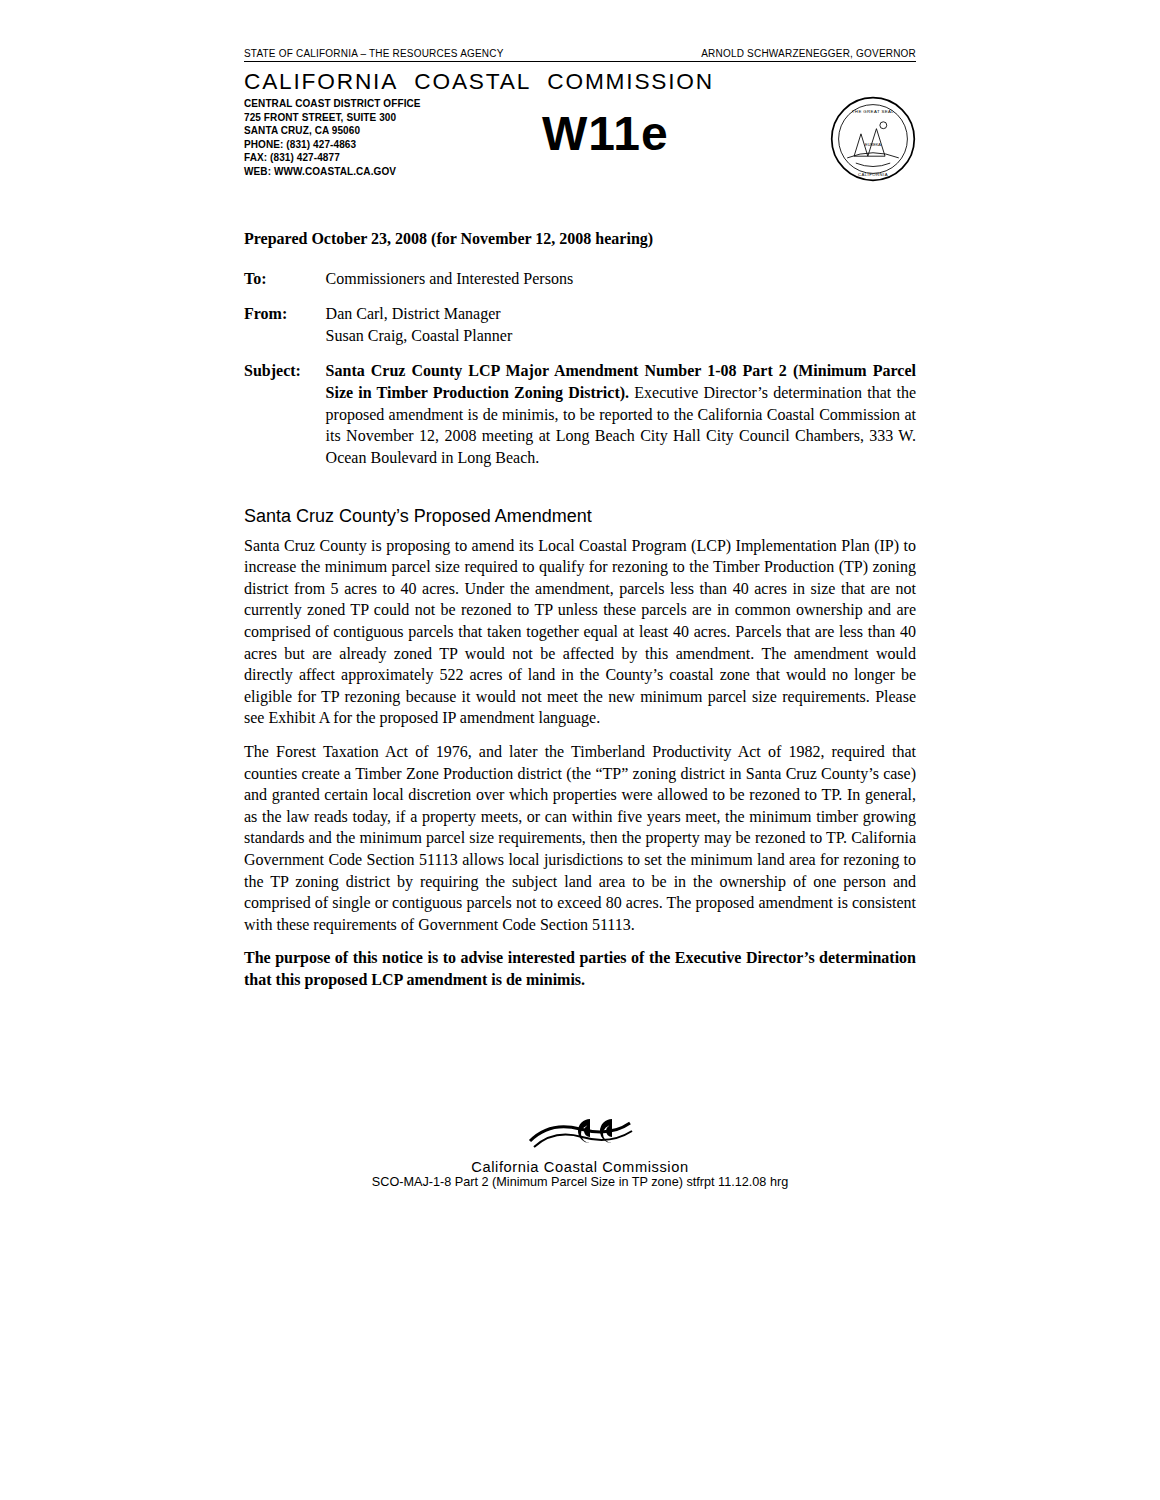STATE OF CALIFORNIA – THE RESOURCES AGENCY ARNOLD SCHWARZENEGGER, GOVERNOR
CALIFORNIA COASTAL COMMISSION
CENTRAL COAST DISTRICT OFFICE
725 FRONT STREET, SUITE 300
SANTA CRUZ, CA 95060
PHONE: (831) 427-4863
FAX: (831) 427-4877
WEB: WWW.COASTAL.CA.GOV
W11e
THE GREAT SEAL CALIFORNIA EUREKA
Prepared October 23, 2008 (for November 12, 2008 hearing)
| To: | Commissioners and Interested Persons |
| From: | Dan Carl, District Manager Susan Craig, Coastal Planner |
| Subject: | Santa Cruz County LCP Major Amendment Number 1-08 Part 2 (Minimum Parcel Size in Timber Production Zoning District). Executive Director’s determination that the proposed amendment is de minimis, to be reported to the California Coastal Commission at its November 12, 2008 meeting at Long Beach City Hall City Council Chambers, 333 W. Ocean Boulevard in Long Beach. |
Santa Cruz County’s Proposed Amendment
Santa Cruz County is proposing to amend its Local Coastal Program (LCP) Implementation Plan (IP) to increase the minimum parcel size required to qualify for rezoning to the Timber Production (TP) zoning district from 5 acres to 40 acres. Under the amendment, parcels less than 40 acres in size that are not currently zoned TP could not be rezoned to TP unless these parcels are in common ownership and are comprised of contiguous parcels that taken together equal at least 40 acres. Parcels that are less than 40 acres but are already zoned TP would not be affected by this amendment. The amendment would directly affect approximately 522 acres of land in the County’s coastal zone that would no longer be eligible for TP rezoning because it would not meet the new minimum parcel size requirements. Please see Exhibit A for the proposed IP amendment language.
The Forest Taxation Act of 1976, and later the Timberland Productivity Act of 1982, required that counties create a Timber Zone Production district (the “TP” zoning district in Santa Cruz County’s case) and granted certain local discretion over which properties were allowed to be rezoned to TP. In general, as the law reads today, if a property meets, or can within five years meet, the minimum timber growing standards and the minimum parcel size requirements, then the property may be rezoned to TP. California Government Code Section 51113 allows local jurisdictions to set the minimum land area for rezoning to the TP zoning district by requiring the subject land area to be in the ownership of one person and comprised of single or contiguous parcels not to exceed 80 acres. The proposed amendment is consistent with these requirements of Government Code Section 51113.
The purpose of this notice is to advise interested parties of the Executive Director’s determination that this proposed LCP amendment is de minimis.
California Coastal Commission
SCO-MAJ-1-8 Part 2 (Minimum Parcel Size in TP zone) stfrpt 11.12.08 hrg